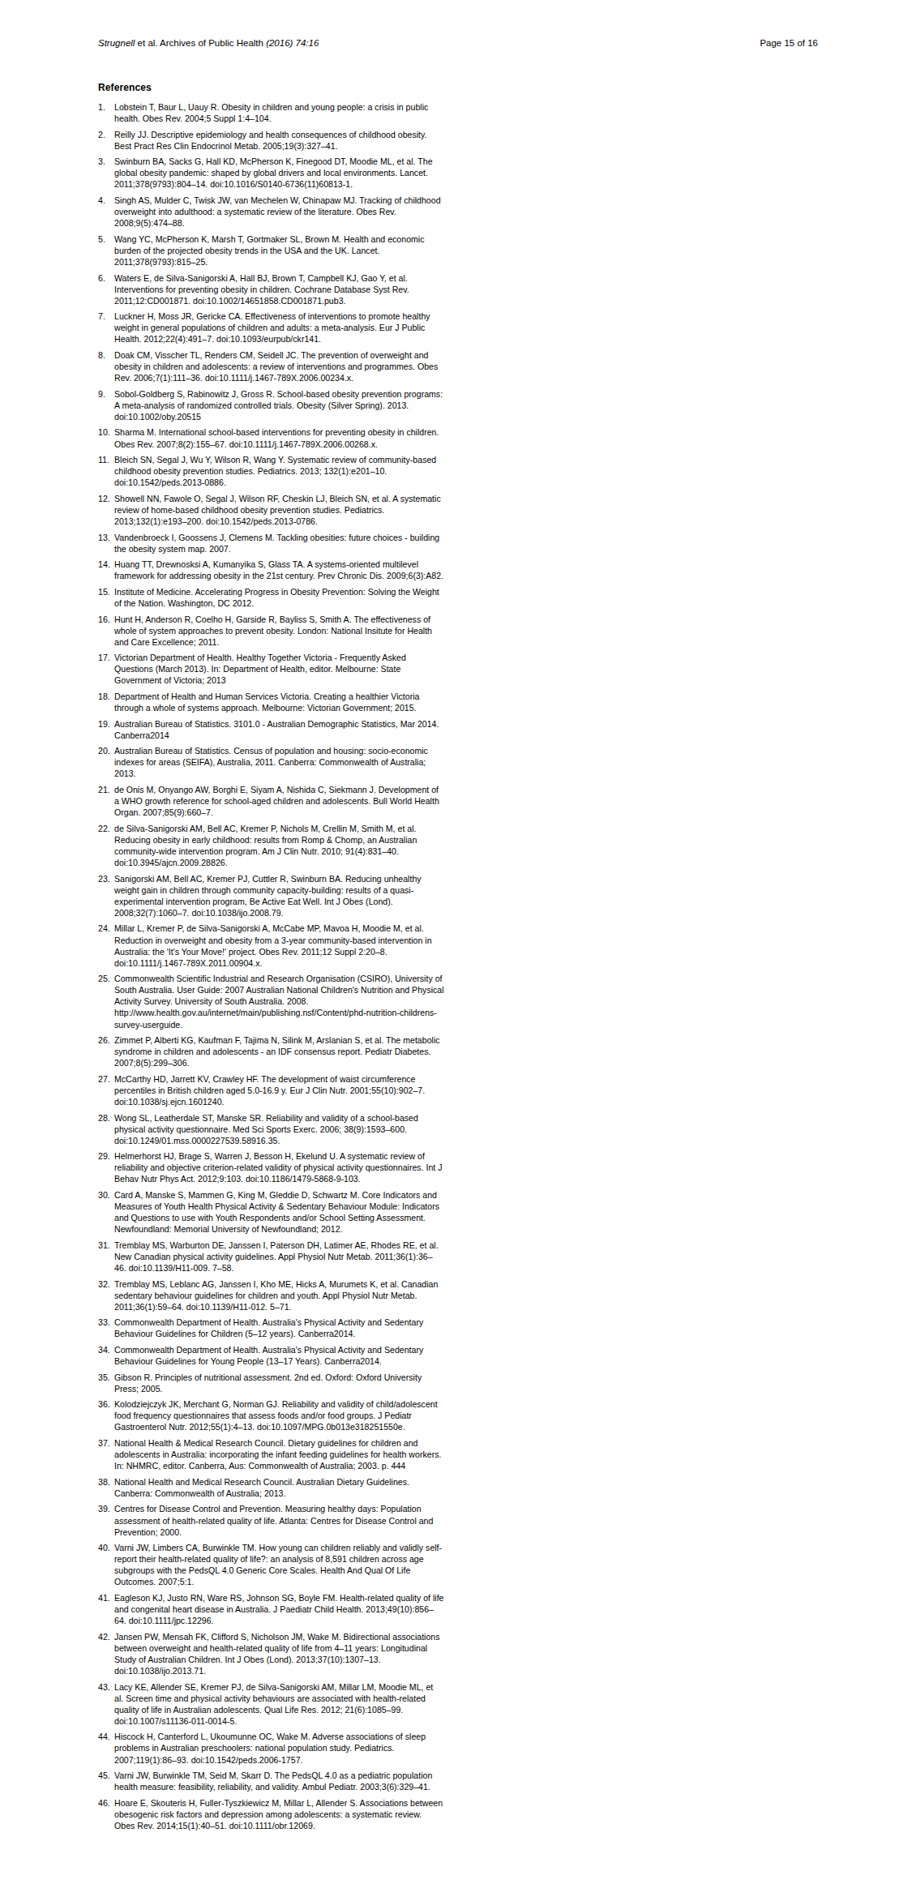Strugnell et al. Archives of Public Health (2016) 74:16
Page 15 of 16
References
Lobstein T, Baur L, Uauy R. Obesity in children and young people: a crisis in public health. Obes Rev. 2004;5 Suppl 1:4–104.
Reilly JJ. Descriptive epidemiology and health consequences of childhood obesity. Best Pract Res Clin Endocrinol Metab. 2005;19(3):327–41.
Swinburn BA, Sacks G, Hall KD, McPherson K, Finegood DT, Moodie ML, et al. The global obesity pandemic: shaped by global drivers and local environments. Lancet. 2011;378(9793):804–14. doi:10.1016/S0140-6736(11)60813-1.
Singh AS, Mulder C, Twisk JW, van Mechelen W, Chinapaw MJ. Tracking of childhood overweight into adulthood: a systematic review of the literature. Obes Rev. 2008;9(5):474–88.
Wang YC, McPherson K, Marsh T, Gortmaker SL, Brown M. Health and economic burden of the projected obesity trends in the USA and the UK. Lancet. 2011;378(9793):815–25.
Waters E, de Silva-Sanigorski A, Hall BJ, Brown T, Campbell KJ, Gao Y, et al. Interventions for preventing obesity in children. Cochrane Database Syst Rev. 2011;12:CD001871. doi:10.1002/14651858.CD001871.pub3.
Luckner H, Moss JR, Gericke CA. Effectiveness of interventions to promote healthy weight in general populations of children and adults: a meta-analysis. Eur J Public Health. 2012;22(4):491–7. doi:10.1093/eurpub/ckr141.
Doak CM, Visscher TL, Renders CM, Seidell JC. The prevention of overweight and obesity in children and adolescents: a review of interventions and programmes. Obes Rev. 2006;7(1):111–36. doi:10.1111/j.1467-789X.2006.00234.x.
Sobol-Goldberg S, Rabinowitz J, Gross R. School-based obesity prevention programs: A meta-analysis of randomized controlled trials. Obesity (Silver Spring). 2013. doi:10.1002/oby.20515
Sharma M. International school-based interventions for preventing obesity in children. Obes Rev. 2007;8(2):155–67. doi:10.1111/j.1467-789X.2006.00268.x.
Bleich SN, Segal J, Wu Y, Wilson R, Wang Y. Systematic review of community-based childhood obesity prevention studies. Pediatrics. 2013; 132(1):e201–10. doi:10.1542/peds.2013-0886.
Showell NN, Fawole O, Segal J, Wilson RF, Cheskin LJ, Bleich SN, et al. A systematic review of home-based childhood obesity prevention studies. Pediatrics. 2013;132(1):e193–200. doi:10.1542/peds.2013-0786.
Vandenbroeck I, Goossens J, Clemens M. Tackling obesities: future choices - building the obesity system map. 2007.
Huang TT, Drewnosksi A, Kumanyika S, Glass TA. A systems-oriented multilevel framework for addressing obesity in the 21st century. Prev Chronic Dis. 2009;6(3):A82.
Institute of Medicine. Accelerating Progress in Obesity Prevention: Solving the Weight of the Nation. Washington, DC 2012.
Hunt H, Anderson R, Coelho H, Garside R, Bayliss S, Smith A. The effectiveness of whole of system approaches to prevent obesity. London: National Insitute for Health and Care Excellence; 2011.
Victorian Department of Health. Healthy Together Victoria - Frequently Asked Questions (March 2013). In: Department of Health, editor. Melbourne: State Government of Victoria; 2013
Department of Health and Human Services Victoria. Creating a healthier Victoria through a whole of systems approach. Melbourne: Victorian Government; 2015.
Australian Bureau of Statistics. 3101.0 - Australian Demographic Statistics, Mar 2014. Canberra2014
Australian Bureau of Statistics. Census of population and housing: socio-economic indexes for areas (SEIFA), Australia, 2011. Canberra: Commonwealth of Australia; 2013.
de Onis M, Onyango AW, Borghi E, Siyam A, Nishida C, Siekmann J. Development of a WHO growth reference for school-aged children and adolescents. Bull World Health Organ. 2007;85(9):660–7.
de Silva-Sanigorski AM, Bell AC, Kremer P, Nichols M, Crellin M, Smith M, et al. Reducing obesity in early childhood: results from Romp & Chomp, an Australian community-wide intervention program. Am J Clin Nutr. 2010; 91(4):831–40. doi:10.3945/ajcn.2009.28826.
Sanigorski AM, Bell AC, Kremer PJ, Cuttler R, Swinburn BA. Reducing unhealthy weight gain in children through community capacity-building: results of a quasi-experimental intervention program, Be Active Eat Well. Int J Obes (Lond). 2008;32(7):1060–7. doi:10.1038/ijo.2008.79.
Millar L, Kremer P, de Silva-Sanigorski A, McCabe MP, Mavoa H, Moodie M, et al. Reduction in overweight and obesity from a 3-year community-based intervention in Australia: the 'It's Your Move!' project. Obes Rev. 2011;12 Suppl 2:20–8. doi:10.1111/j.1467-789X.2011.00904.x.
Commonwealth Scientific Industrial and Research Organisation (CSIRO), University of South Australia. User Guide: 2007 Australian National Children's Nutrition and Physical Activity Survey. University of South Australia. 2008. http://www.health.gov.au/internet/main/publishing.nsf/Content/phd-nutrition-childrens-survey-userguide.
Zimmet P, Alberti KG, Kaufman F, Tajima N, Silink M, Arslanian S, et al. The metabolic syndrome in children and adolescents - an IDF consensus report. Pediatr Diabetes. 2007;8(5):299–306.
McCarthy HD, Jarrett KV, Crawley HF. The development of waist circumference percentiles in British children aged 5.0-16.9 y. Eur J Clin Nutr. 2001;55(10):902–7. doi:10.1038/sj.ejcn.1601240.
Wong SL, Leatherdale ST, Manske SR. Reliability and validity of a school-based physical activity questionnaire. Med Sci Sports Exerc. 2006; 38(9):1593–600. doi:10.1249/01.mss.0000227539.58916.35.
Helmerhorst HJ, Brage S, Warren J, Besson H, Ekelund U. A systematic review of reliability and objective criterion-related validity of physical activity questionnaires. Int J Behav Nutr Phys Act. 2012;9:103. doi:10.1186/1479-5868-9-103.
Card A, Manske S, Mammen G, King M, Gleddie D, Schwartz M. Core Indicators and Measures of Youth Health Physical Activity & Sedentary Behaviour Module: Indicators and Questions to use with Youth Respondents and/or School Setting Assessment. Newfoundland: Memorial University of Newfoundland; 2012.
Tremblay MS, Warburton DE, Janssen I, Paterson DH, Latimer AE, Rhodes RE, et al. New Canadian physical activity guidelines. Appl Physiol Nutr Metab. 2011;36(1):36–46. doi:10.1139/H11-009. 7–58.
Tremblay MS, Leblanc AG, Janssen I, Kho ME, Hicks A, Murumets K, et al. Canadian sedentary behaviour guidelines for children and youth. Appl Physiol Nutr Metab. 2011;36(1):59–64. doi:10.1139/H11-012. 5–71.
Commonwealth Department of Health. Australia's Physical Activity and Sedentary Behaviour Guidelines for Children (5–12 years). Canberra2014.
Commonwealth Department of Health. Australia's Physical Activity and Sedentary Behaviour Guidelines for Young People (13–17 Years). Canberra2014.
Gibson R. Principles of nutritional assessment. 2nd ed. Oxford: Oxford University Press; 2005.
Kolodziejczyk JK, Merchant G, Norman GJ. Reliability and validity of child/adolescent food frequency questionnaires that assess foods and/or food groups. J Pediatr Gastroenterol Nutr. 2012;55(1):4–13. doi:10.1097/MPG.0b013e318251550e.
National Health & Medical Research Council. Dietary guidelines for children and adolescents in Australia: incorporating the infant feeding guidelines for health workers. In: NHMRC, editor. Canberra, Aus: Commonwealth of Australia; 2003. p. 444
National Health and Medical Research Council. Australian Dietary Guidelines. Canberra: Commonwealth of Australia; 2013.
Centres for Disease Control and Prevention. Measuring healthy days: Population assessment of health-related quality of life. Atlanta: Centres for Disease Control and Prevention; 2000.
Varni JW, Limbers CA, Burwinkle TM. How young can children reliably and validly self-report their health-related quality of life?: an analysis of 8,591 children across age subgroups with the PedsQL 4.0 Generic Core Scales. Health And Qual Of Life Outcomes. 2007;5:1.
Eagleson KJ, Justo RN, Ware RS, Johnson SG, Boyle FM. Health-related quality of life and congenital heart disease in Australia. J Paediatr Child Health. 2013;49(10):856–64. doi:10.1111/jpc.12296.
Jansen PW, Mensah FK, Clifford S, Nicholson JM, Wake M. Bidirectional associations between overweight and health-related quality of life from 4–11 years: Longitudinal Study of Australian Children. Int J Obes (Lond). 2013;37(10):1307–13. doi:10.1038/ijo.2013.71.
Lacy KE, Allender SE, Kremer PJ, de Silva-Sanigorski AM, Millar LM, Moodie ML, et al. Screen time and physical activity behaviours are associated with health-related quality of life in Australian adolescents. Qual Life Res. 2012; 21(6):1085–99. doi:10.1007/s11136-011-0014-5.
Hiscock H, Canterford L, Ukoumunne OC, Wake M. Adverse associations of sleep problems in Australian preschoolers: national population study. Pediatrics. 2007;119(1):86–93. doi:10.1542/peds.2006-1757.
Varni JW, Burwinkle TM, Seid M, Skarr D. The PedsQL 4.0 as a pediatric population health measure: feasibility, reliability, and validity. Ambul Pediatr. 2003;3(6):329–41.
Hoare E, Skouteris H, Fuller-Tyszkiewicz M, Millar L, Allender S. Associations between obesogenic risk factors and depression among adolescents: a systematic review. Obes Rev. 2014;15(1):40–51. doi:10.1111/obr.12069.